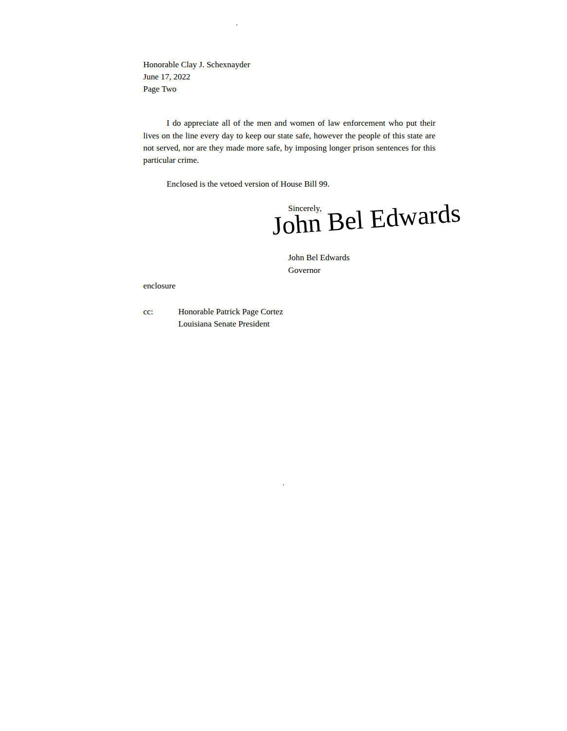.
Honorable Clay J. Schexnayder
June 17, 2022
Page Two
I do appreciate all of the men and women of law enforcement who put their lives on the line every day to keep our state safe, however the people of this state are not served, nor are they made more safe, by imposing longer prison sentences for this particular crime.
Enclosed is the vetoed version of House Bill 99.
Sincerely,
John Bel Edwards
John Bel Edwards
Governor
enclosure
| cc: | Honorable Patrick Page Cortez |
| | Louisiana Senate President |
.